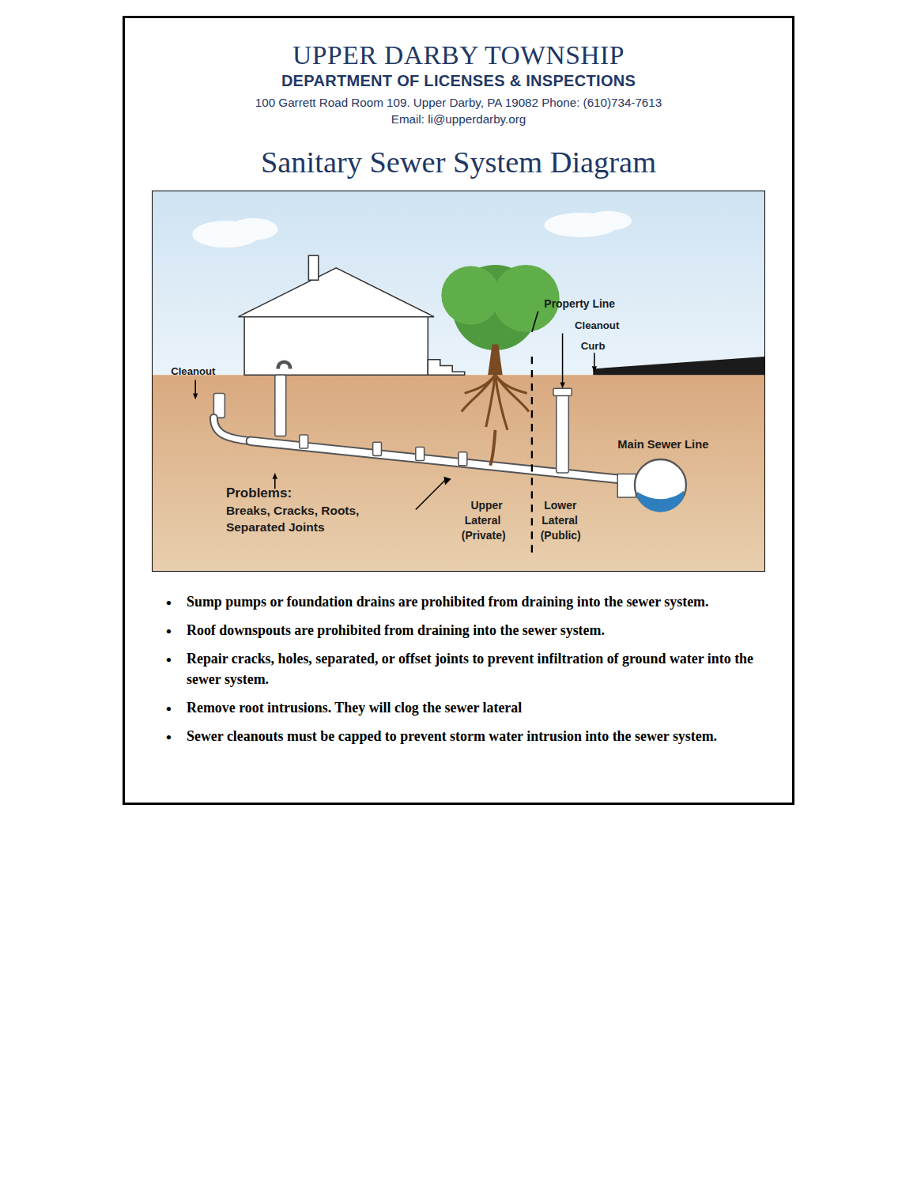UPPER DARBY TOWNSHIP
DEPARTMENT OF LICENSES & INSPECTIONS
100 Garrett Road Room 109. Upper Darby, PA 19082 Phone: (610)734-7613
Email: li@upperdarby.org
Sanitary Sewer System Diagram
Sanitary sewer system diagram Cross-section illustration of a house connected by an upper lateral (private) sewer line passing a tree, crossing the property line to a lower lateral (public) line that joins the main sewer line. Labels identify cleanouts, curb, property line, and common problems such as breaks, cracks, roots and separated joints. Cleanout Property Line Cleanout Curb Main Sewer Line Problems: Breaks, Cracks, Roots, Separated Joints Upper Lateral (Private) Lower Lateral (Public)
Sump pumps or foundation drains are prohibited from draining into the sewer system.
Roof downspouts are prohibited from draining into the sewer system.
Repair cracks, holes, separated, or offset joints to prevent infiltration of ground water into the sewer system.
Remove root intrusions. They will clog the sewer lateral
Sewer cleanouts must be capped to prevent storm water intrusion into the sewer system.